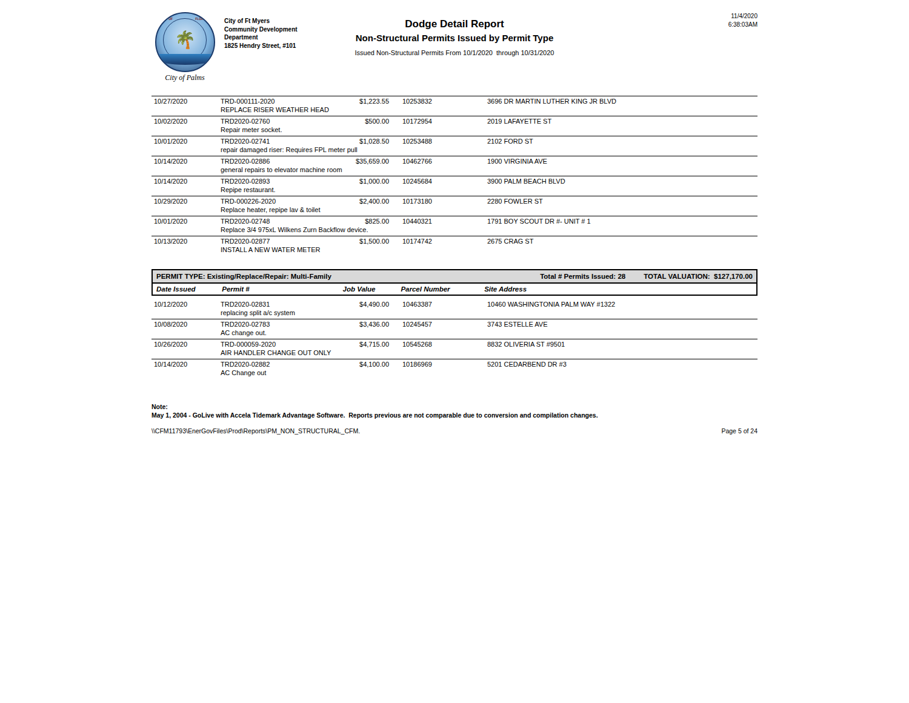CITY OF FLORIDA 🌴
City of Palms
City of Ft Myers
Community Development
Department
1825 Hendry Street, #101
11/4/2020
6:38:03AM
Dodge Detail Report
Non-Structural Permits Issued by Permit Type
Issued Non-Structural Permits From 10/1/2020 through 10/31/2020
| 10/27/2020 | TRD-000111-2020 | $1,223.55 | 10253832 | 3696 DR MARTIN LUTHER KING JR BLVD |
| | REPLACE RISER WEATHER HEAD |
| 10/02/2020 | TRD2020-02760 | $500.00 | 10172954 | 2019 LAFAYETTE ST |
| | Repair meter socket. |
| 10/01/2020 | TRD2020-02741 | $1,028.50 | 10253488 | 2102 FORD ST |
| | repair damaged riser: Requires FPL meter pull |
| 10/14/2020 | TRD2020-02886 | $35,659.00 | 10462766 | 1900 VIRGINIA AVE |
| | general repairs to elevator machine room |
| 10/14/2020 | TRD2020-02893 | $1,000.00 | 10245684 | 3900 PALM BEACH BLVD |
| | Repipe restaurant. |
| 10/29/2020 | TRD-000226-2020 | $2,400.00 | 10173180 | 2280 FOWLER ST |
| | Replace heater, repipe lav & toilet |
| 10/01/2020 | TRD2020-02748 | $825.00 | 10440321 | 1791 BOY SCOUT DR #- UNIT # 1 |
| | Replace 3/4 975xL Wilkens Zurn Backflow device. |
| 10/13/2020 | TRD2020-02877 | $1,500.00 | 10174742 | 2675 CRAG ST |
| | INSTALL A NEW WATER METER |
PERMIT TYPE: Existing/Replace/Repair: Multi-Family Total # Permits Issued: 28 TOTAL VALUATION: $127,170.00
Date Issued
Permit #
Job Value
Parcel Number
Site Address
| 10/12/2020 | TRD2020-02831 | $4,490.00 | 10463387 | 10460 WASHINGTONIA PALM WAY #1322 |
| | replacing split a/c system |
| 10/08/2020 | TRD2020-02783 | $3,436.00 | 10245457 | 3743 ESTELLE AVE |
| | AC change out. |
| 10/26/2020 | TRD-000059-2020 | $4,715.00 | 10545268 | 8832 OLIVERIA ST #9501 |
| | AIR HANDLER CHANGE OUT ONLY |
| 10/14/2020 | TRD2020-02882 | $4,100.00 | 10186969 | 5201 CEDARBEND DR #3 |
| | AC Change out |
Note:
May 1, 2004 - GoLive with Accela Tidemark Advantage Software. Reports previous are not comparable due to conversion and compilation changes.
\\CFM11793\EnerGovFiles\Prod\Reports\PM_NON_STRUCTURAL_CFM. Page 5 of 24